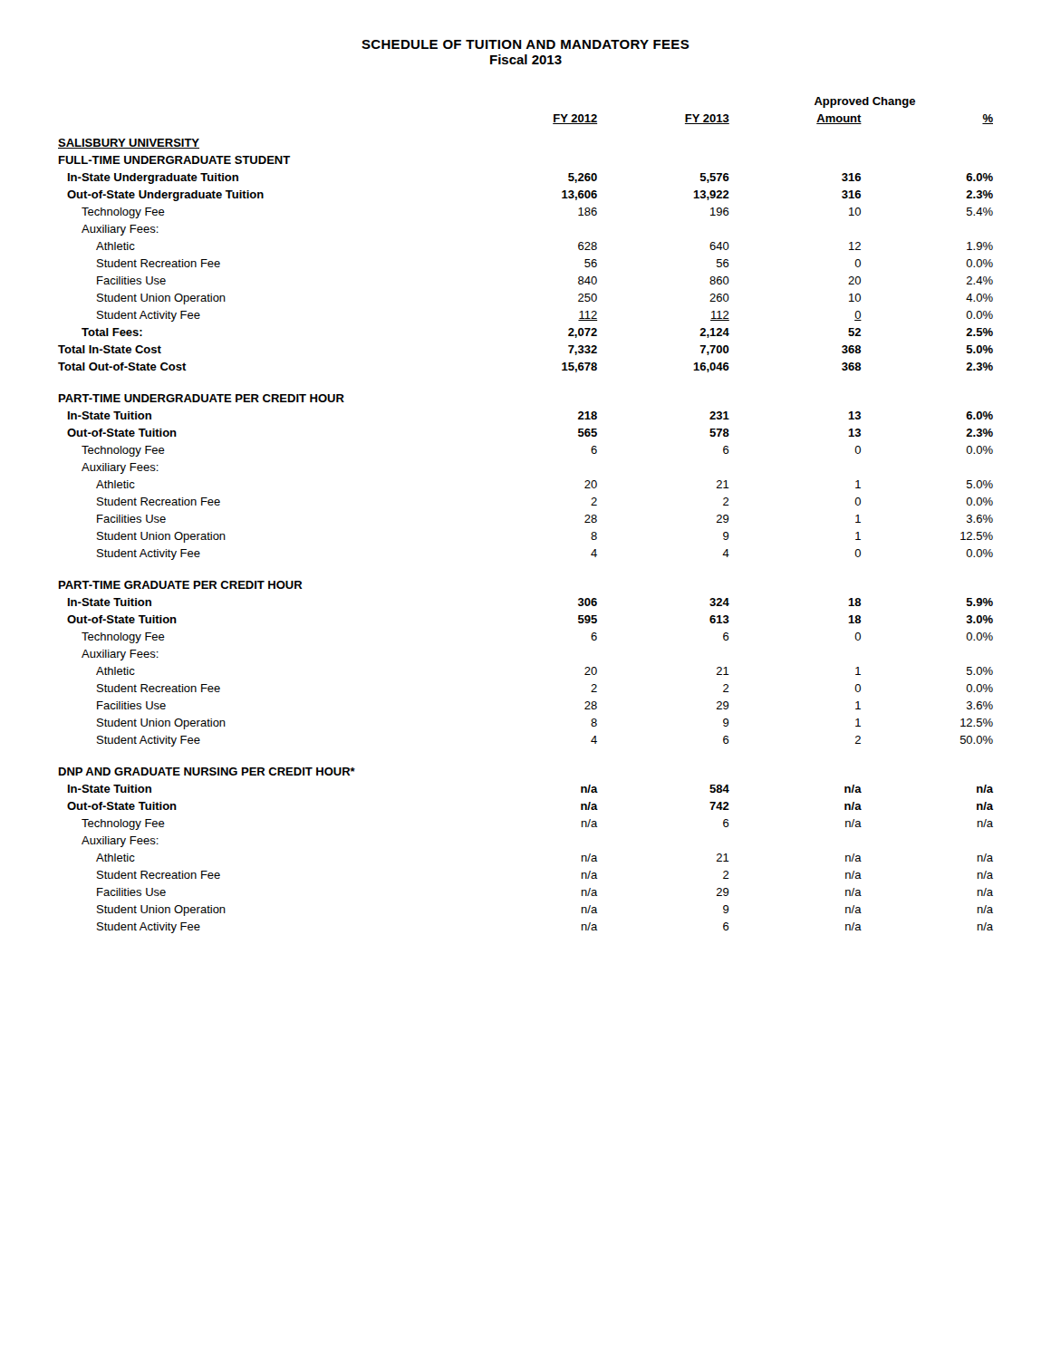SCHEDULE OF TUITION AND MANDATORY FEES
Fiscal 2013
| | | | Approved Change |
| | FY 2012 | FY 2013 | Amount | % |
| SALISBURY UNIVERSITY | | | | |
| FULL-TIME UNDERGRADUATE STUDENT | | | | |
| In-State Undergraduate Tuition | 5,260 | 5,576 | 316 | 6.0% |
| Out-of-State Undergraduate Tuition | 13,606 | 13,922 | 316 | 2.3% |
| Technology Fee | 186 | 196 | 10 | 5.4% |
| Auxiliary Fees: | | | | |
| Athletic | 628 | 640 | 12 | 1.9% |
| Student Recreation Fee | 56 | 56 | 0 | 0.0% |
| Facilities Use | 840 | 860 | 20 | 2.4% |
| Student Union Operation | 250 | 260 | 10 | 4.0% |
| Student Activity Fee | 112 | 112 | 0 | 0.0% |
| Total Fees: | 2,072 | 2,124 | 52 | 2.5% |
| Total In-State Cost | 7,332 | 7,700 | 368 | 5.0% |
| Total Out-of-State Cost | 15,678 | 16,046 | 368 | 2.3% |
| PART-TIME UNDERGRADUATE PER CREDIT HOUR | | | | |
| In-State Tuition | 218 | 231 | 13 | 6.0% |
| Out-of-State Tuition | 565 | 578 | 13 | 2.3% |
| Technology Fee | 6 | 6 | 0 | 0.0% |
| Auxiliary Fees: | | | | |
| Athletic | 20 | 21 | 1 | 5.0% |
| Student Recreation Fee | 2 | 2 | 0 | 0.0% |
| Facilities Use | 28 | 29 | 1 | 3.6% |
| Student Union Operation | 8 | 9 | 1 | 12.5% |
| Student Activity Fee | 4 | 4 | 0 | 0.0% |
| PART-TIME GRADUATE PER CREDIT HOUR | | | | |
| In-State Tuition | 306 | 324 | 18 | 5.9% |
| Out-of-State Tuition | 595 | 613 | 18 | 3.0% |
| Technology Fee | 6 | 6 | 0 | 0.0% |
| Auxiliary Fees: | | | | |
| Athletic | 20 | 21 | 1 | 5.0% |
| Student Recreation Fee | 2 | 2 | 0 | 0.0% |
| Facilities Use | 28 | 29 | 1 | 3.6% |
| Student Union Operation | 8 | 9 | 1 | 12.5% |
| Student Activity Fee | 4 | 6 | 2 | 50.0% |
| DNP AND GRADUATE NURSING PER CREDIT HOUR* | | | | |
| In-State Tuition | n/a | 584 | n/a | n/a |
| Out-of-State Tuition | n/a | 742 | n/a | n/a |
| Technology Fee | n/a | 6 | n/a | n/a |
| Auxiliary Fees: | | | | |
| Athletic | n/a | 21 | n/a | n/a |
| Student Recreation Fee | n/a | 2 | n/a | n/a |
| Facilities Use | n/a | 29 | n/a | n/a |
| Student Union Operation | n/a | 9 | n/a | n/a |
| Student Activity Fee | n/a | 6 | n/a | n/a |